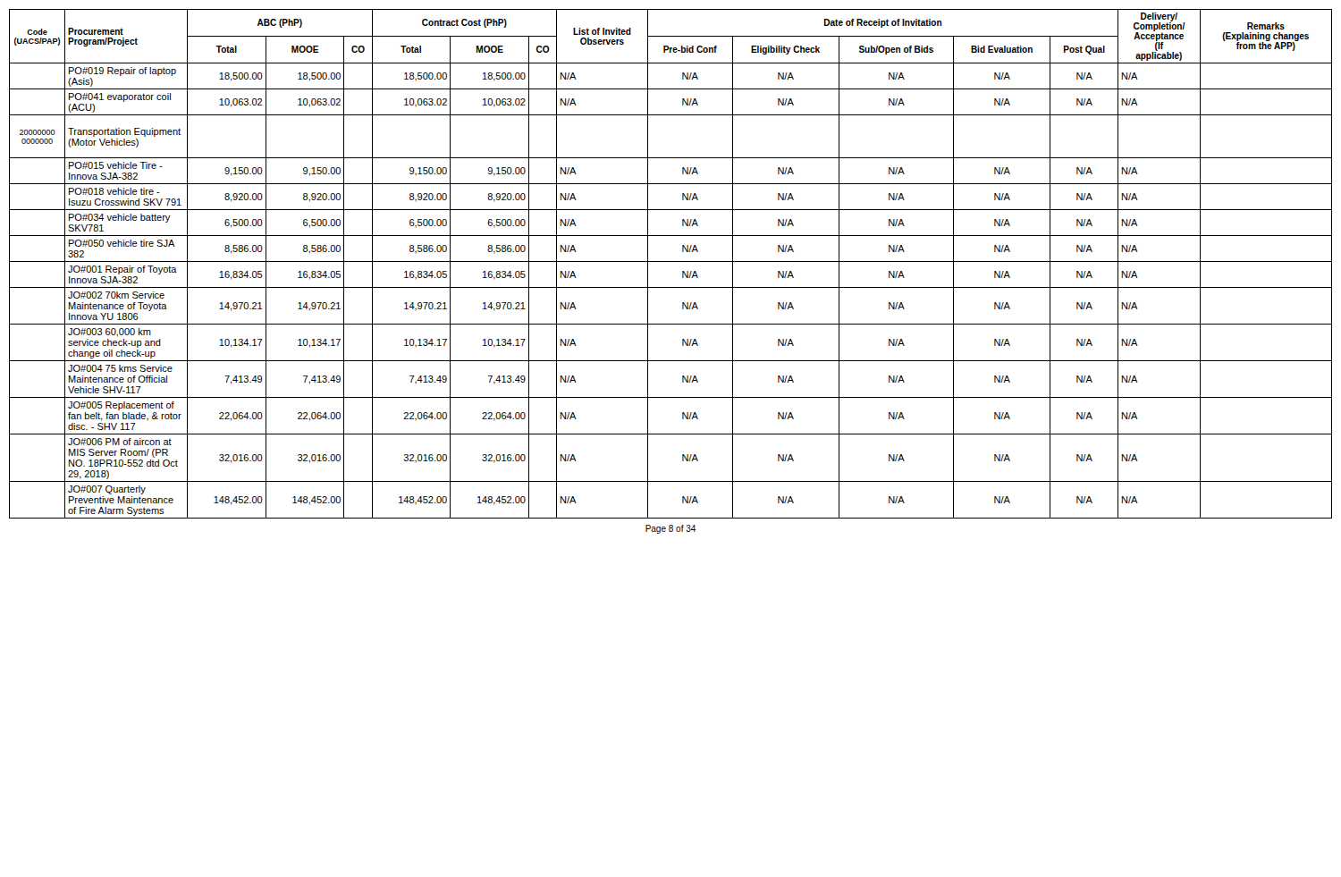| Code (UACS/PAP) | Procurement Program/Project | ABC (PhP) | Contract Cost (PhP) | List of Invited Observers | Date of Receipt of Invitation | Delivery/ Completion/ Acceptance (If applicable) | Remarks (Explaining changes from the APP) |
| --- | --- | --- | --- | --- | --- | --- | --- |
| Total | MOOE | CO | Total | MOOE | CO | Pre-bid Conf | Eligibility Check | Sub/Open of Bids | Bid Evaluation | Post Qual |
| | PO#019 Repair of laptop (Asis) | 18,500.00 | 18,500.00 | | 18,500.00 | 18,500.00 | | N/A | N/A | N/A | N/A | N/A | N/A | N/A | |
| | PO#041 evaporator coil (ACU) | 10,063.02 | 10,063.02 | | 10,063.02 | 10,063.02 | | N/A | N/A | N/A | N/A | N/A | N/A | N/A | |
| 20000000 0000000 | Transportation Equipment (Motor Vehicles) | | | | | | | | | | | | | | |
| | PO#015 vehicle Tire - Innova SJA-382 | 9,150.00 | 9,150.00 | | 9,150.00 | 9,150.00 | | N/A | N/A | N/A | N/A | N/A | N/A | N/A | |
| | PO#018 vehicle tire - Isuzu Crosswind SKV 791 | 8,920.00 | 8,920.00 | | 8,920.00 | 8,920.00 | | N/A | N/A | N/A | N/A | N/A | N/A | N/A | |
| | PO#034 vehicle battery SKV781 | 6,500.00 | 6,500.00 | | 6,500.00 | 6,500.00 | | N/A | N/A | N/A | N/A | N/A | N/A | N/A | |
| | PO#050 vehicle tire SJA 382 | 8,586.00 | 8,586.00 | | 8,586.00 | 8,586.00 | | N/A | N/A | N/A | N/A | N/A | N/A | N/A | |
| | JO#001 Repair of Toyota Innova SJA-382 | 16,834.05 | 16,834.05 | | 16,834.05 | 16,834.05 | | N/A | N/A | N/A | N/A | N/A | N/A | N/A | |
| | JO#002 70km Service Maintenance of Toyota Innova YU 1806 | 14,970.21 | 14,970.21 | | 14,970.21 | 14,970.21 | | N/A | N/A | N/A | N/A | N/A | N/A | N/A | |
| | JO#003 60,000 km service check-up and change oil check-up | 10,134.17 | 10,134.17 | | 10,134.17 | 10,134.17 | | N/A | N/A | N/A | N/A | N/A | N/A | N/A | |
| | JO#004 75 kms Service Maintenance of Official Vehicle SHV-117 | 7,413.49 | 7,413.49 | | 7,413.49 | 7,413.49 | | N/A | N/A | N/A | N/A | N/A | N/A | N/A | |
| | JO#005 Replacement of fan belt, fan blade, & rotor disc. - SHV 117 | 22,064.00 | 22,064.00 | | 22,064.00 | 22,064.00 | | N/A | N/A | N/A | N/A | N/A | N/A | N/A | |
| | JO#006 PM of aircon at MIS Server Room/ (PR NO. 18PR10-552 dtd Oct 29, 2018) | 32,016.00 | 32,016.00 | | 32,016.00 | 32,016.00 | | N/A | N/A | N/A | N/A | N/A | N/A | N/A | |
| | JO#007 Quarterly Preventive Maintenance of Fire Alarm Systems | 148,452.00 | 148,452.00 | | 148,452.00 | 148,452.00 | | N/A | N/A | N/A | N/A | N/A | N/A | N/A | |
Page 8 of 34